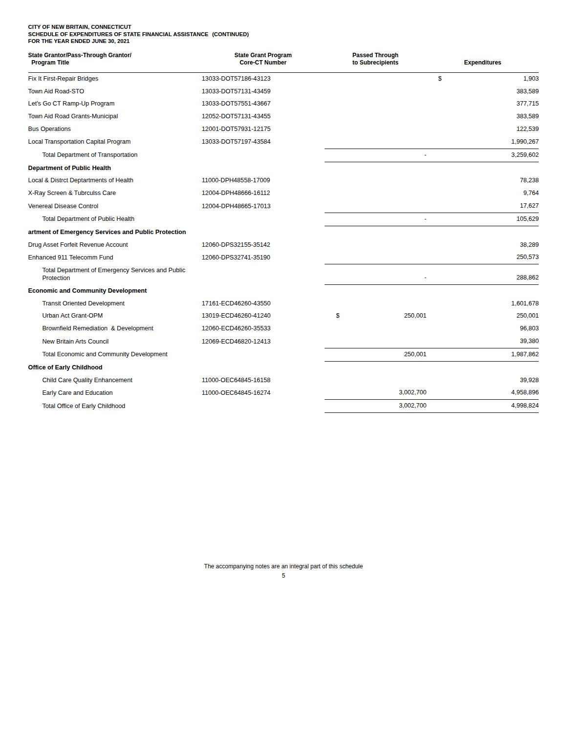CITY OF NEW BRITAIN, CONNECTICUT
SCHEDULE OF EXPENDITURES OF STATE FINANCIAL ASSISTANCE (CONTINUED)
FOR THE YEAR ENDED JUNE 30, 2021
| State Grantor/Pass-Through Grantor/ Program Title | State Grant Program Core-CT Number | Passed Through to Subrecipients | Expenditures |
| --- | --- | --- | --- |
| Fix It First-Repair Bridges | 13033-DOT57186-43123 | | $ 1,903 |
| Town Aid Road-STO | 13033-DOT57131-43459 | | 383,589 |
| Let's Go CT Ramp-Up Program | 13033-DOT57551-43667 | | 377,715 |
| Town Aid Road Grants-Municipal | 12052-DOT57131-43455 | | 383,589 |
| Bus Operations | 12001-DOT57931-12175 | | 122,539 |
| Local Transportation Capital Program | 13033-DOT57197-43584 | | 1,990,267 |
| Total Department of Transportation | | - | 3,259,602 |
| Department of Public Health | | | |
| Local & Distrct Deptartments of Health | 11000-DPH48558-17009 | | 78,238 |
| X-Ray Screen & Tubrculss Care | 12004-DPH48666-16112 | | 9,764 |
| Venereal Disease Control | 12004-DPH48665-17013 | | 17,627 |
| Total Department of Public Health | | - | 105,629 |
| artment of Emergency Services and Public Protection | | | |
| Drug Asset Forfeit Revenue Account | 12060-DPS32155-35142 | | 38,289 |
| Enhanced 911 Telecomm Fund | 12060-DPS32741-35190 | | 250,573 |
| Total Department of Emergency Services and Public Protection | | - | 288,862 |
| Economic and Community Development | | | |
| Transit Oriented Development | 17161-ECD46260-43550 | | 1,601,678 |
| Urban Act Grant-OPM | 13019-ECD46260-41240 | $ 250,001 | 250,001 |
| Brownfield Remediation & Development | 12060-ECD46260-35533 | | 96,803 |
| New Britain Arts Council | 12069-ECD46820-12413 | | 39,380 |
| Total Economic and Community Development | | 250,001 | 1,987,862 |
| Office of Early Childhood | | | |
| Child Care Quality Enhancement | 11000-OEC64845-16158 | | 39,928 |
| Early Care and Education | 11000-OEC64845-16274 | 3,002,700 | 4,958,896 |
| Total Office of Early Childhood | | 3,002,700 | 4,998,824 |
The accompanying notes are an integral part of this schedule
5